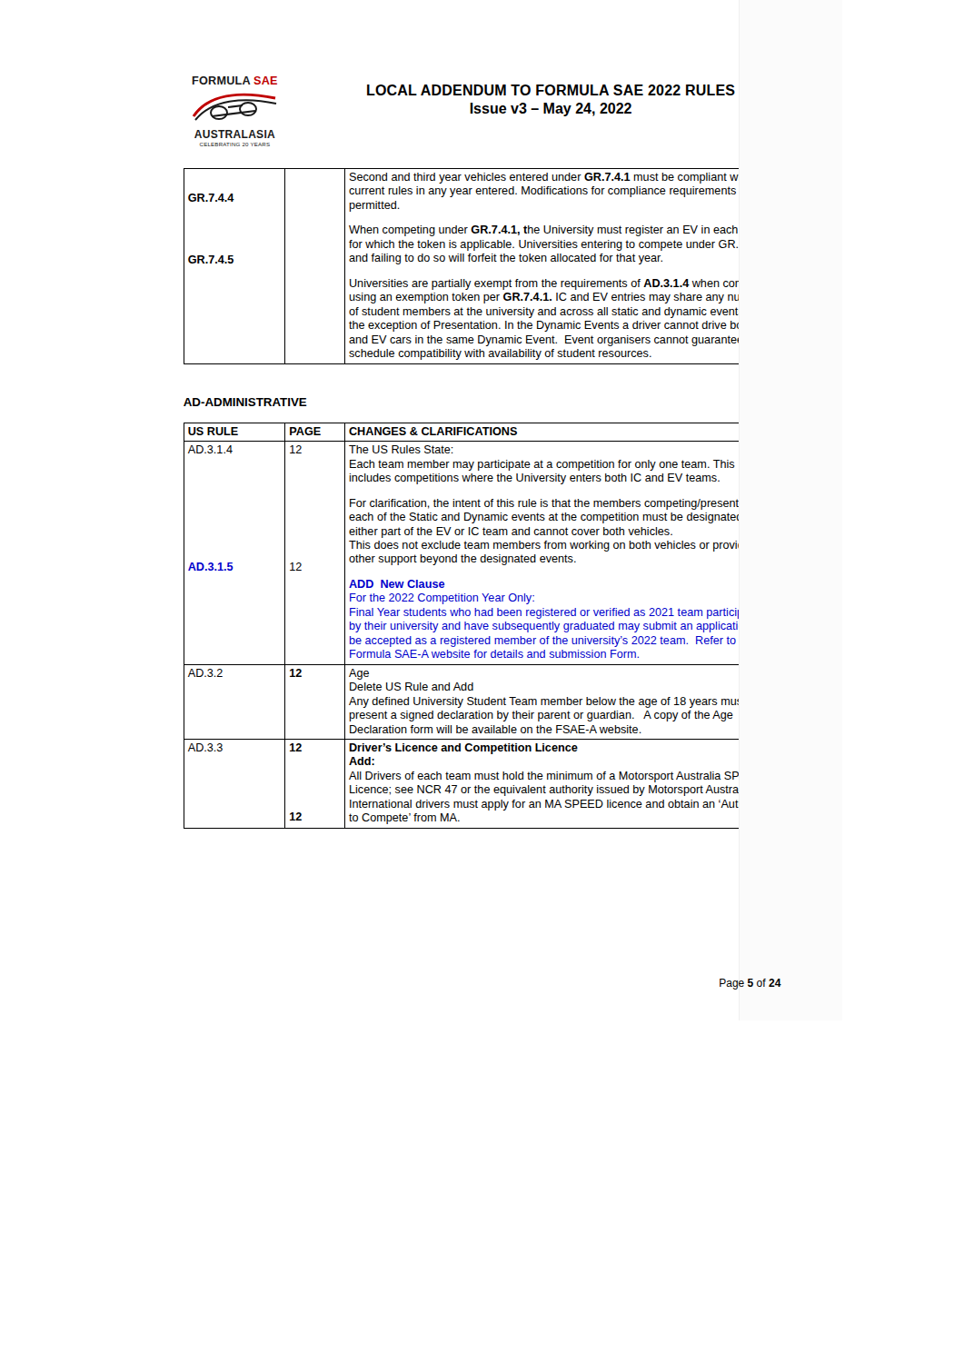FORMULA SAE
AUSTRALASIA
CELEBRATING 20 YEARS
LOCAL ADDENDUM TO FORMULA SAE 2022 RULES
Issue v3 – May 24, 2022
| GR.7.4.4 GR.7.4.5 | | Second and third year vehicles entered under GR.7.4.1 must be compliant with all current rules in any year entered. Modifications for compliance requirements are permitted. When competing under GR.7.4.1, t he University must register an EV in each year for which the token is applicable. Universities entering to compete under GR.7.4.1 and failing to do so will forfeit the token allocated for that year. Universities are partially exempt from the requirements of AD.3.1.4 when competing using an exemption token per GR.7.4.1. IC and EV entries may share any number of student members at the university and across all static and dynamic events with the exception of Presentation. In the Dynamic Events a driver cannot drive both IC and EV cars in the same Dynamic Event. Event organisers cannot guarantee event schedule compatibility with availability of student resources. |
AD-ADMINISTRATIVE
| US RULE | PAGE | CHANGES & CLARIFICATIONS |
| --- | --- | --- |
| AD.3.1.4 AD.3.1.5 | 12 12 | The US Rules State: Each team member may participate at a competition for only one team. This includes competitions where the University enters both IC and EV teams. For clarification, the intent of this rule is that the members competing/presenting in each of the Static and Dynamic events at the competition must be designated as either part of the EV or IC team and cannot cover both vehicles. This does not exclude team members from working on both vehicles or providing other support beyond the designated events. ADD New Clause For the 2022 Competition Year Only: Final Year students who had been registered or verified as 2021 team participants by their university and have subsequently graduated may submit an application to be accepted as a registered member of the university’s 2022 team. Refer to the Formula SAE-A website for details and submission Form. |
| AD.3.2 | 12 | Age Delete US Rule and Add Any defined University Student Team member below the age of 18 years must present a signed declaration by their parent or guardian. A copy of the Age Declaration form will be available on the FSAE-A website. |
| AD.3.3 | 12 12 | Driver’s Licence and Competition Licence Add: All Drivers of each team must hold the minimum of a Motorsport Australia SPEED Licence; see NCR 47 or the equivalent authority issued by Motorsport Australia. International drivers must apply for an MA SPEED licence and obtain an ‘Authority to Compete’ from MA. |
Page 5 of 24